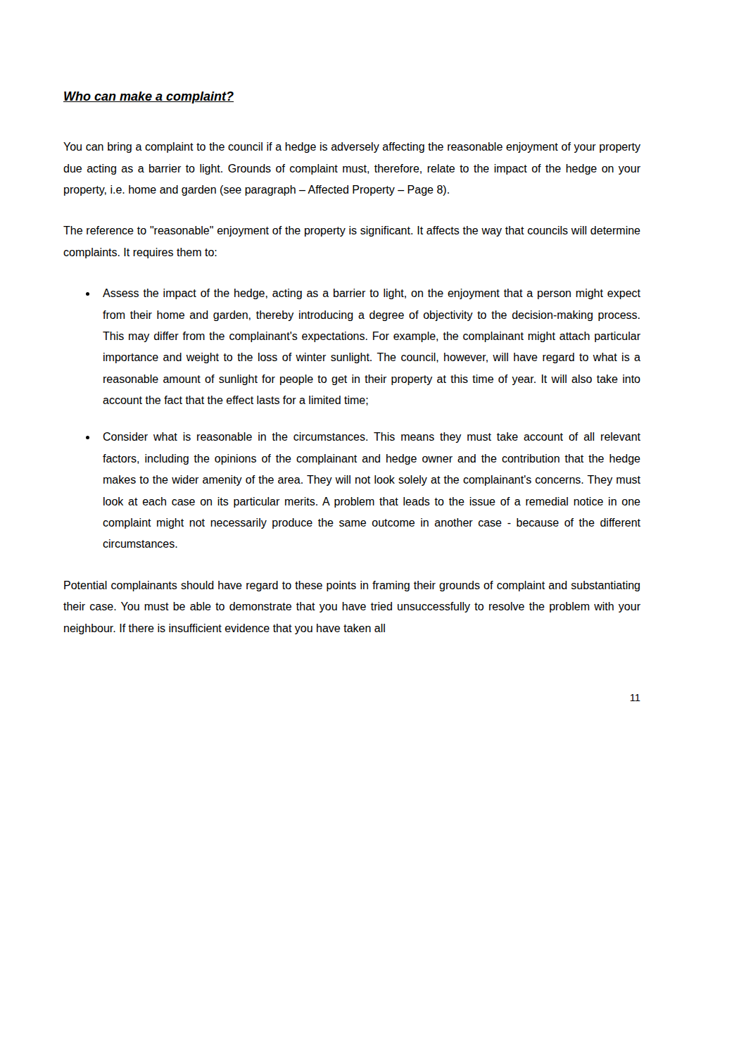Who can make a complaint?
You can bring a complaint to the council if a hedge is adversely affecting the reasonable enjoyment of your property due acting as a barrier to light. Grounds of complaint must, therefore, relate to the impact of the hedge on your property, i.e. home and garden (see paragraph – Affected Property – Page 8).
The reference to "reasonable" enjoyment of the property is significant. It affects the way that councils will determine complaints. It requires them to:
Assess the impact of the hedge, acting as a barrier to light, on the enjoyment that a person might expect from their home and garden, thereby introducing a degree of objectivity to the decision-making process. This may differ from the complainant's expectations. For example, the complainant might attach particular importance and weight to the loss of winter sunlight. The council, however, will have regard to what is a reasonable amount of sunlight for people to get in their property at this time of year. It will also take into account the fact that the effect lasts for a limited time;
Consider what is reasonable in the circumstances. This means they must take account of all relevant factors, including the opinions of the complainant and hedge owner and the contribution that the hedge makes to the wider amenity of the area. They will not look solely at the complainant's concerns. They must look at each case on its particular merits. A problem that leads to the issue of a remedial notice in one complaint might not necessarily produce the same outcome in another case - because of the different circumstances.
Potential complainants should have regard to these points in framing their grounds of complaint and substantiating their case. You must be able to demonstrate that you have tried unsuccessfully to resolve the problem with your neighbour. If there is insufficient evidence that you have taken all
11